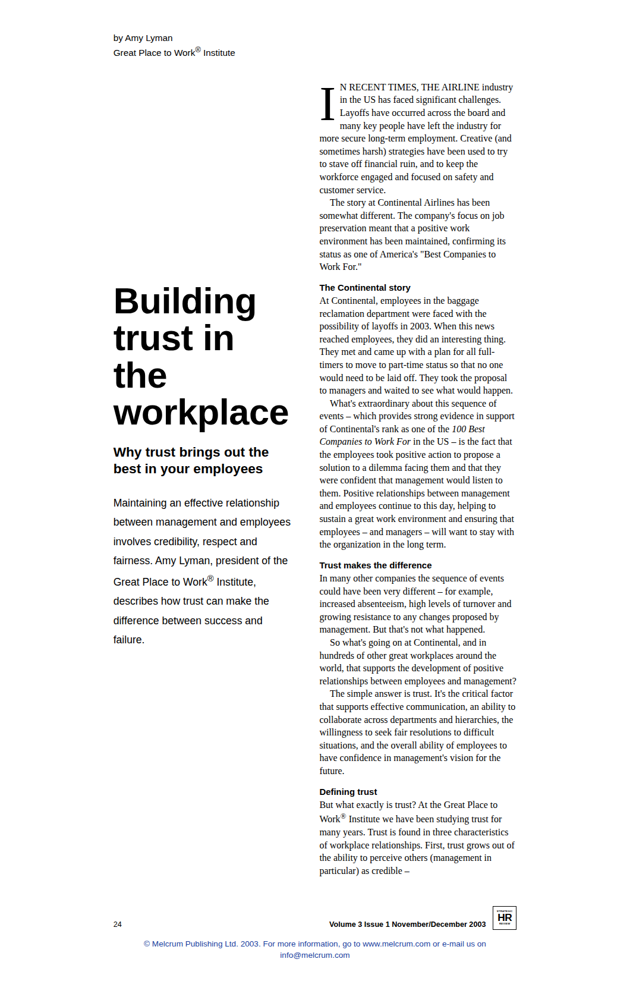by Amy Lyman
Great Place to Work® Institute
Building trust in the workplace
Why trust brings out the best in your employees
Maintaining an effective relationship between management and employees involves credibility, respect and fairness. Amy Lyman, president of the Great Place to Work® Institute, describes how trust can make the difference between success and failure.
IN RECENT TIMES, THE AIRLINE industry in the US has faced significant challenges. Layoffs have occurred across the board and many key people have left the industry for more secure long-term employment. Creative (and sometimes harsh) strategies have been used to try to stave off financial ruin, and to keep the workforce engaged and focused on safety and customer service.
The story at Continental Airlines has been somewhat different. The company's focus on job preservation meant that a positive work environment has been maintained, confirming its status as one of America's "Best Companies to Work For."
The Continental story
At Continental, employees in the baggage reclamation department were faced with the possibility of layoffs in 2003. When this news reached employees, they did an interesting thing. They met and came up with a plan for all full-timers to move to part-time status so that no one would need to be laid off. They took the proposal to managers and waited to see what would happen.
What's extraordinary about this sequence of events – which provides strong evidence in support of Continental's rank as one of the 100 Best Companies to Work For in the US – is the fact that the employees took positive action to propose a solution to a dilemma facing them and that they were confident that management would listen to them. Positive relationships between management and employees continue to this day, helping to sustain a great work environment and ensuring that employees – and managers – will want to stay with the organization in the long term.
Trust makes the difference
In many other companies the sequence of events could have been very different – for example, increased absenteeism, high levels of turnover and growing resistance to any changes proposed by management. But that's not what happened.
So what's going on at Continental, and in hundreds of other great workplaces around the world, that supports the development of positive relationships between employees and management?
The simple answer is trust. It's the critical factor that supports effective communication, an ability to collaborate across departments and hierarchies, the willingness to seek fair resolutions to difficult situations, and the overall ability of employees to have confidence in management's vision for the future.
Defining trust
But what exactly is trust? At the Great Place to Work® Institute we have been studying trust for many years. Trust is found in three characteristics of workplace relationships. First, trust grows out of the ability to perceive others (management in particular) as credible –
24
Volume 3 Issue 1 November/December 2003
STRATEGIC HR REVIEW
© Melcrum Publishing Ltd. 2003. For more information, go to www.melcrum.com or e-mail us on info@melcrum.com